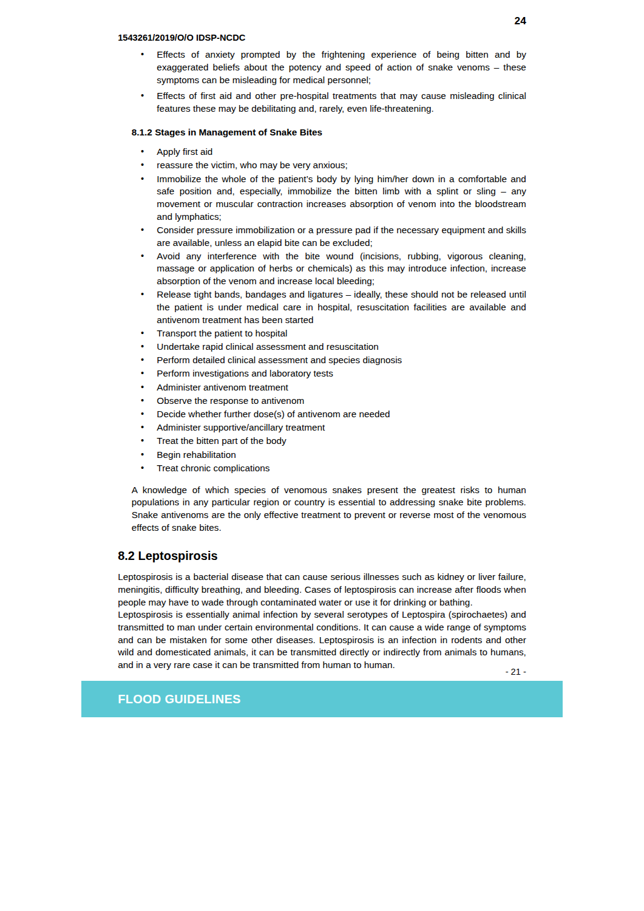24
1543261/2019/O/O IDSP-NCDC
Effects of anxiety prompted by the frightening experience of being bitten and by exaggerated beliefs about the potency and speed of action of snake venoms – these symptoms can be misleading for medical personnel;
Effects of first aid and other pre-hospital treatments that may cause misleading clinical features these may be debilitating and, rarely, even life-threatening.
8.1.2 Stages in Management of Snake Bites
Apply first aid
reassure the victim, who may be very anxious;
Immobilize the whole of the patient’s body by lying him/her down in a comfortable and safe position and, especially, immobilize the bitten limb with a splint or sling – any movement or muscular contraction increases absorption of venom into the bloodstream and lymphatics;
Consider pressure immobilization or a pressure pad if the necessary equipment and skills are available, unless an elapid bite can be excluded;
Avoid any interference with the bite wound (incisions, rubbing, vigorous cleaning, massage or application of herbs or chemicals) as this may introduce infection, increase absorption of the venom and increase local bleeding;
Release tight bands, bandages and ligatures – ideally, these should not be released until the patient is under medical care in hospital, resuscitation facilities are available and antivenom treatment has been started
Transport the patient to hospital
Undertake rapid clinical assessment and resuscitation
Perform detailed clinical assessment and species diagnosis
Perform investigations and laboratory tests
Administer antivenom treatment
Observe the response to antivenom
Decide whether further dose(s) of antivenom are needed
Administer supportive/ancillary treatment
Treat the bitten part of the body
Begin rehabilitation
Treat chronic complications
A knowledge of which species of venomous snakes present the greatest risks to human populations in any particular region or country is essential to addressing snake bite problems. Snake antivenoms are the only effective treatment to prevent or reverse most of the venomous effects of snake bites.
8.2 Leptospirosis
Leptospirosis is a bacterial disease that can cause serious illnesses such as kidney or liver failure, meningitis, difficulty breathing, and bleeding. Cases of leptospirosis can increase after floods when people may have to wade through contaminated water or use it for drinking or bathing.
Leptospirosis is essentially animal infection by several serotypes of Leptospira (spirochaetes) and transmitted to man under certain environmental conditions. It can cause a wide range of symptoms and can be mistaken for some other diseases. Leptospirosis is an infection in rodents and other wild and domesticated animals, it can be transmitted directly or indirectly from animals to humans, and in a very rare case it can be transmitted from human to human.
- 21 -
FLOOD GUIDELINES